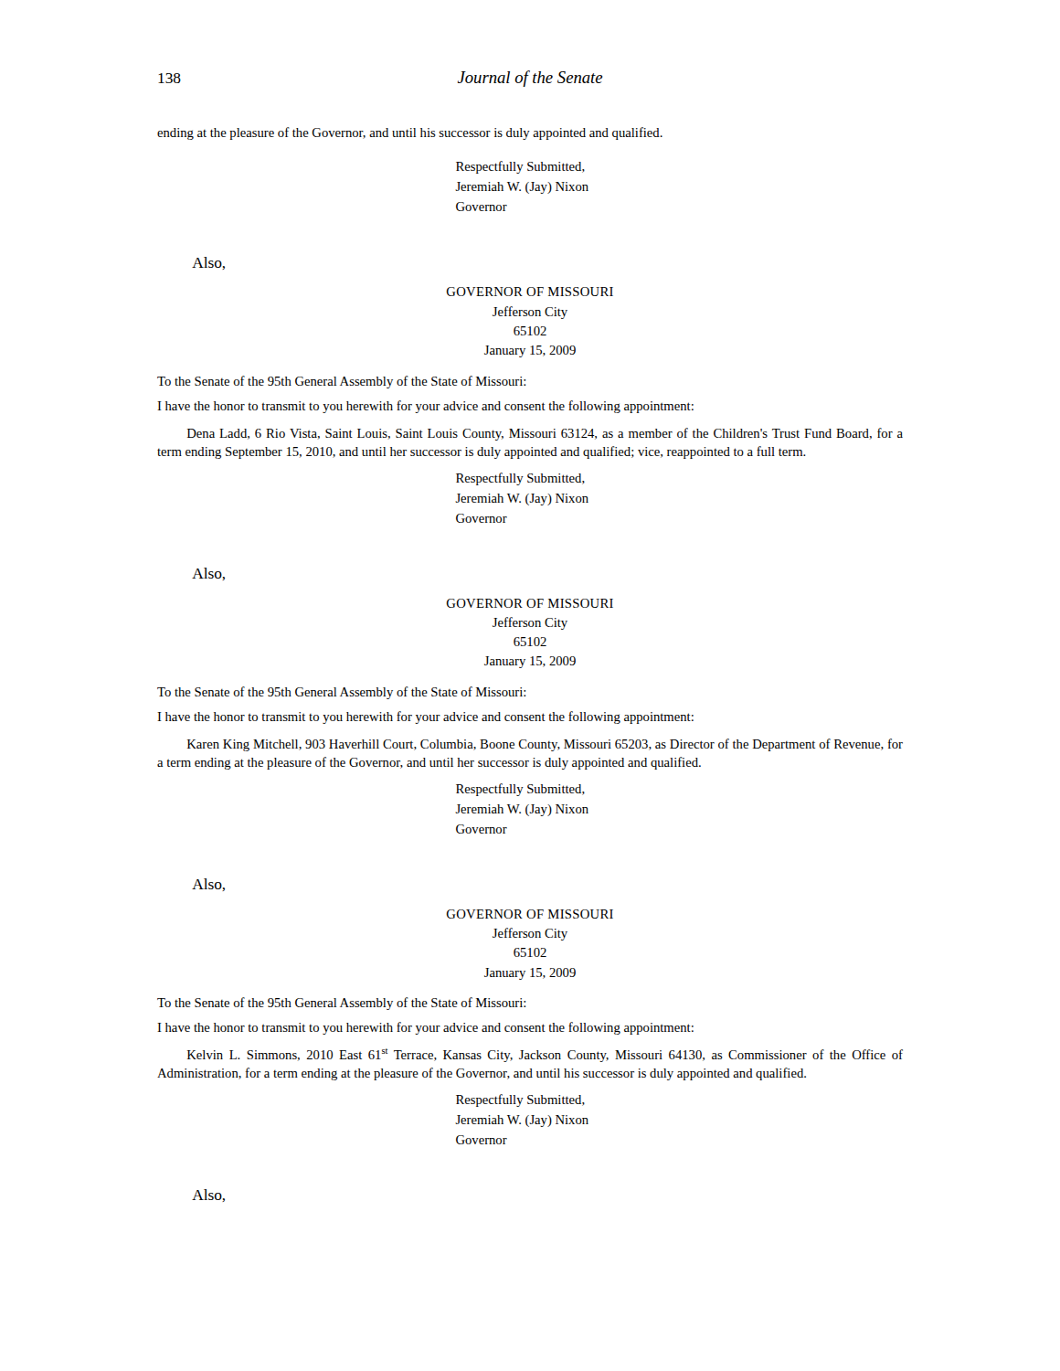138
Journal of the Senate
ending at the pleasure of the Governor, and until his successor is duly appointed and qualified.
Respectfully Submitted, Jeremiah W. (Jay) Nixon Governor
Also,
GOVERNOR OF MISSOURI
Jefferson City
65102
January 15, 2009
To the Senate of the 95th General Assembly of the State of Missouri:
I have the honor to transmit to you herewith for your advice and consent the following appointment:
Dena Ladd, 6 Rio Vista, Saint Louis, Saint Louis County, Missouri 63124, as a member of the Children's Trust Fund Board, for a term ending September 15, 2010, and until her successor is duly appointed and qualified; vice, reappointed to a full term.
Respectfully Submitted, Jeremiah W. (Jay) Nixon Governor
Also,
GOVERNOR OF MISSOURI
Jefferson City
65102
January 15, 2009
To the Senate of the 95th General Assembly of the State of Missouri:
I have the honor to transmit to you herewith for your advice and consent the following appointment:
Karen King Mitchell, 903 Haverhill Court, Columbia, Boone County, Missouri 65203, as Director of the Department of Revenue, for a term ending at the pleasure of the Governor, and until her successor is duly appointed and qualified.
Respectfully Submitted, Jeremiah W. (Jay) Nixon Governor
Also,
GOVERNOR OF MISSOURI
Jefferson City
65102
January 15, 2009
To the Senate of the 95th General Assembly of the State of Missouri:
I have the honor to transmit to you herewith for your advice and consent the following appointment:
Kelvin L. Simmons, 2010 East 61st Terrace, Kansas City, Jackson County, Missouri 64130, as Commissioner of the Office of Administration, for a term ending at the pleasure of the Governor, and until his successor is duly appointed and qualified.
Respectfully Submitted, Jeremiah W. (Jay) Nixon Governor
Also,